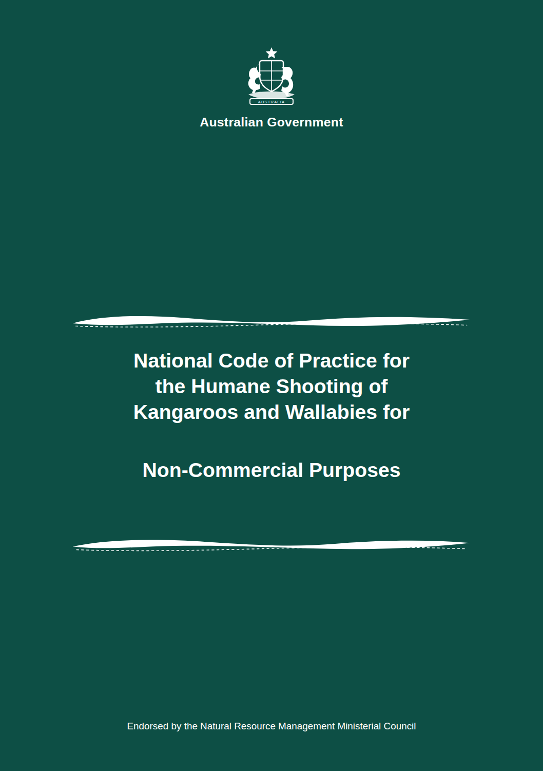AUSTRALIA
Australian Government
National Code of Practice for
the Humane Shooting of
Kangaroos and Wallabies for Non-Commercial Purposes
Endorsed by the Natural Resource Management Ministerial Council